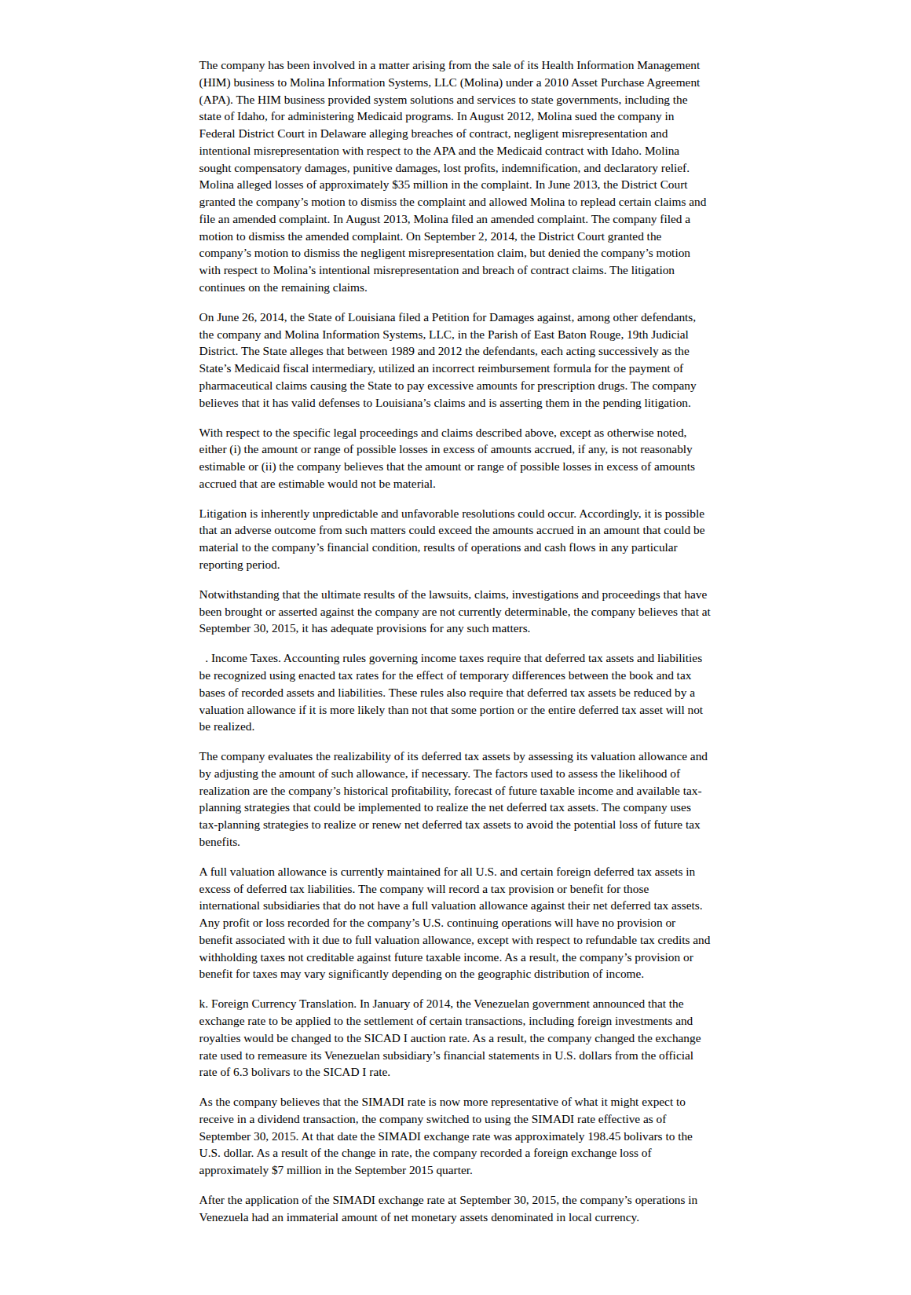The company has been involved in a matter arising from the sale of its Health Information Management (HIM) business to Molina Information Systems, LLC (Molina) under a 2010 Asset Purchase Agreement (APA). The HIM business provided system solutions and services to state governments, including the state of Idaho, for administering Medicaid programs. In August 2012, Molina sued the company in Federal District Court in Delaware alleging breaches of contract, negligent misrepresentation and intentional misrepresentation with respect to the APA and the Medicaid contract with Idaho. Molina sought compensatory damages, punitive damages, lost profits, indemnification, and declaratory relief. Molina alleged losses of approximately $35 million in the complaint. In June 2013, the District Court granted the company’s motion to dismiss the complaint and allowed Molina to replead certain claims and file an amended complaint. In August 2013, Molina filed an amended complaint. The company filed a motion to dismiss the amended complaint. On September 2, 2014, the District Court granted the company’s motion to dismiss the negligent misrepresentation claim, but denied the company’s motion with respect to Molina’s intentional misrepresentation and breach of contract claims. The litigation continues on the remaining claims.
On June 26, 2014, the State of Louisiana filed a Petition for Damages against, among other defendants, the company and Molina Information Systems, LLC, in the Parish of East Baton Rouge, 19th Judicial District. The State alleges that between 1989 and 2012 the defendants, each acting successively as the State’s Medicaid fiscal intermediary, utilized an incorrect reimbursement formula for the payment of pharmaceutical claims causing the State to pay excessive amounts for prescription drugs. The company believes that it has valid defenses to Louisiana’s claims and is asserting them in the pending litigation.
With respect to the specific legal proceedings and claims described above, except as otherwise noted, either (i) the amount or range of possible losses in excess of amounts accrued, if any, is not reasonably estimable or (ii) the company believes that the amount or range of possible losses in excess of amounts accrued that are estimable would not be material.
Litigation is inherently unpredictable and unfavorable resolutions could occur. Accordingly, it is possible that an adverse outcome from such matters could exceed the amounts accrued in an amount that could be material to the company’s financial condition, results of operations and cash flows in any particular reporting period.
Notwithstanding that the ultimate results of the lawsuits, claims, investigations and proceedings that have been brought or asserted against the company are not currently determinable, the company believes that at September 30, 2015, it has adequate provisions for any such matters.
. Income Taxes. Accounting rules governing income taxes require that deferred tax assets and liabilities be recognized using enacted tax rates for the effect of temporary differences between the book and tax bases of recorded assets and liabilities. These rules also require that deferred tax assets be reduced by a valuation allowance if it is more likely than not that some portion or the entire deferred tax asset will not be realized.
The company evaluates the realizability of its deferred tax assets by assessing its valuation allowance and by adjusting the amount of such allowance, if necessary. The factors used to assess the likelihood of realization are the company’s historical profitability, forecast of future taxable income and available tax-planning strategies that could be implemented to realize the net deferred tax assets. The company uses tax-planning strategies to realize or renew net deferred tax assets to avoid the potential loss of future tax benefits.
A full valuation allowance is currently maintained for all U.S. and certain foreign deferred tax assets in excess of deferred tax liabilities. The company will record a tax provision or benefit for those international subsidiaries that do not have a full valuation allowance against their net deferred tax assets. Any profit or loss recorded for the company’s U.S. continuing operations will have no provision or benefit associated with it due to full valuation allowance, except with respect to refundable tax credits and withholding taxes not creditable against future taxable income. As a result, the company’s provision or benefit for taxes may vary significantly depending on the geographic distribution of income.
k. Foreign Currency Translation. In January of 2014, the Venezuelan government announced that the exchange rate to be applied to the settlement of certain transactions, including foreign investments and royalties would be changed to the SICAD I auction rate. As a result, the company changed the exchange rate used to remeasure its Venezuelan subsidiary’s financial statements in U.S. dollars from the official rate of 6.3 bolivars to the SICAD I rate.
As the company believes that the SIMADI rate is now more representative of what it might expect to receive in a dividend transaction, the company switched to using the SIMADI rate effective as of September 30, 2015. At that date the SIMADI exchange rate was approximately 198.45 bolivars to the U.S. dollar. As a result of the change in rate, the company recorded a foreign exchange loss of approximately $7 million in the September 2015 quarter.
After the application of the SIMADI exchange rate at September 30, 2015, the company’s operations in Venezuela had an immaterial amount of net monetary assets denominated in local currency.